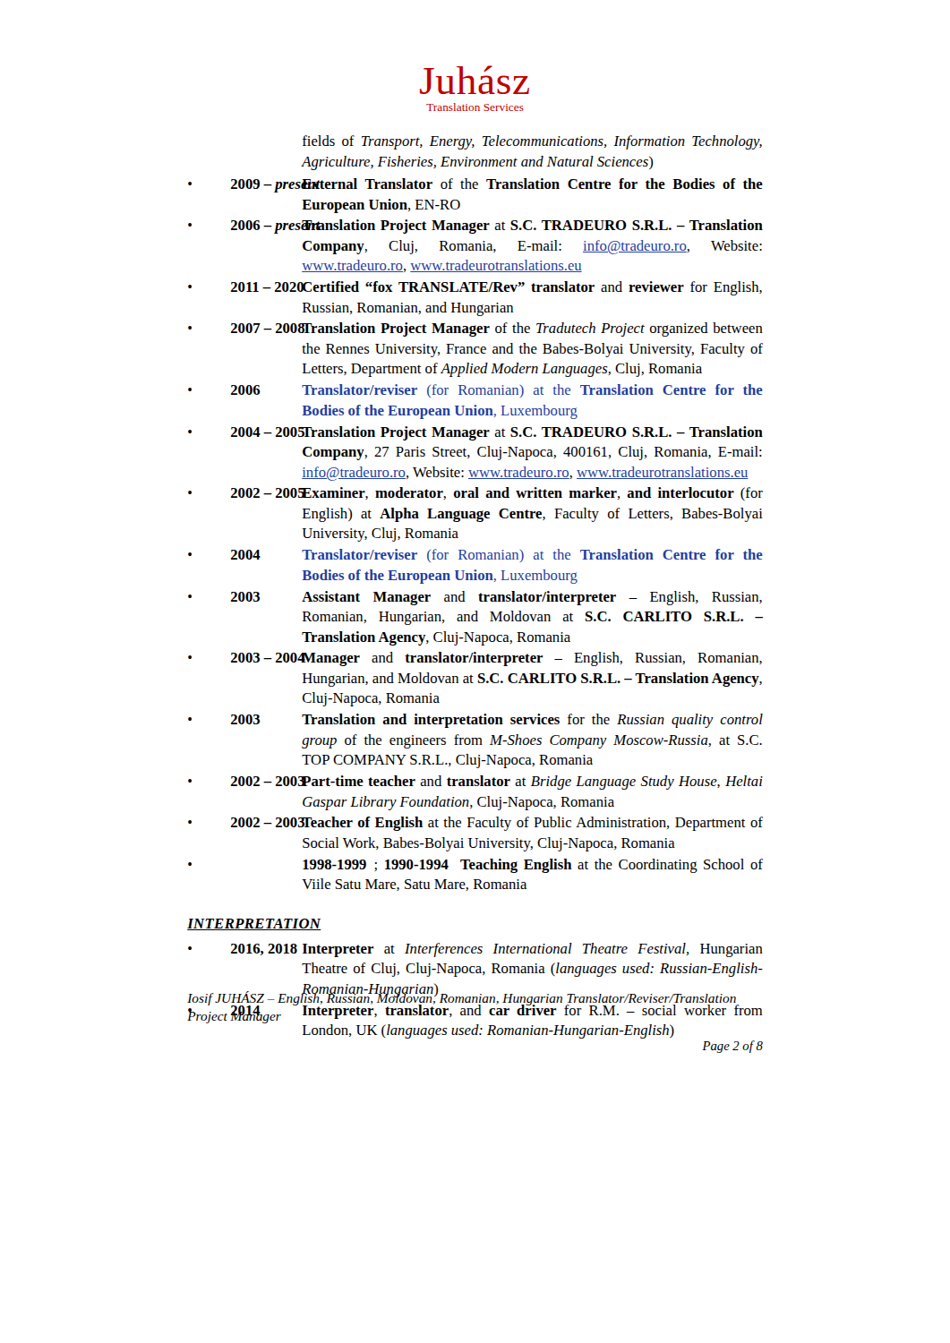Juhász
Translation Services
fields of Transport, Energy, Telecommunications, Information Technology, Agriculture, Fisheries, Environment and Natural Sciences)
2009 – present External Translator of the Translation Centre for the Bodies of the European Union, EN-RO
2006 – present Translation Project Manager at S.C. TRADEURO S.R.L. – Translation Company, Cluj, Romania, E-mail: info@tradeuro.ro, Website: www.tradeuro.ro, www.tradeurotranslations.eu
2011 – 2020 Certified “fox TRANSLATE/Rev” translator and reviewer for English, Russian, Romanian, and Hungarian
2007 – 2008 Translation Project Manager of the Tradutech Project organized between the Rennes University, France and the Babes-Bolyai University, Faculty of Letters, Department of Applied Modern Languages, Cluj, Romania
2006 Translator/reviser (for Romanian) at the Translation Centre for the Bodies of the European Union, Luxembourg
2004 – 2005 Translation Project Manager at S.C. TRADEURO S.R.L. – Translation Company, 27 Paris Street, Cluj-Napoca, 400161, Cluj, Romania, E-mail: info@tradeuro.ro, Website: www.tradeuro.ro, www.tradeurotranslations.eu
2002 – 2005 Examiner, moderator, oral and written marker, and interlocutor (for English) at Alpha Language Centre, Faculty of Letters, Babes-Bolyai University, Cluj, Romania
2004 Translator/reviser (for Romanian) at the Translation Centre for the Bodies of the European Union, Luxembourg
2003 Assistant Manager and translator/interpreter – English, Russian, Romanian, Hungarian, and Moldovan at S.C. CARLITO S.R.L. – Translation Agency, Cluj-Napoca, Romania
2003 – 2004 Manager and translator/interpreter – English, Russian, Romanian, Hungarian, and Moldovan at S.C. CARLITO S.R.L. – Translation Agency, Cluj-Napoca, Romania
2003 Translation and interpretation services for the Russian quality control group of the engineers from M-Shoes Company Moscow-Russia, at S.C. TOP COMPANY S.R.L., Cluj-Napoca, Romania
2002 – 2003 Part-time teacher and translator at Bridge Language Study House, Heltai Gaspar Library Foundation, Cluj-Napoca, Romania
2002 – 2003 Teacher of English at the Faculty of Public Administration, Department of Social Work, Babes-Bolyai University, Cluj-Napoca, Romania
1998-1999; 1990-1994 Teaching English at the Coordinating School of Viile Satu Mare, Satu Mare, Romania
INTERPRETATION
2016, 2018 Interpreter at Interferences International Theatre Festival, Hungarian Theatre of Cluj, Cluj-Napoca, Romania (languages used: Russian-English-Romanian-Hungarian)
2014 Interpreter, translator, and car driver for R.M. – social worker from London, UK (languages used: Romanian-Hungarian-English)
Iosif JUHÁSZ – English, Russian, Moldovan, Romanian, Hungarian Translator/Reviser/Translation Project Manager
Page 2 of 8